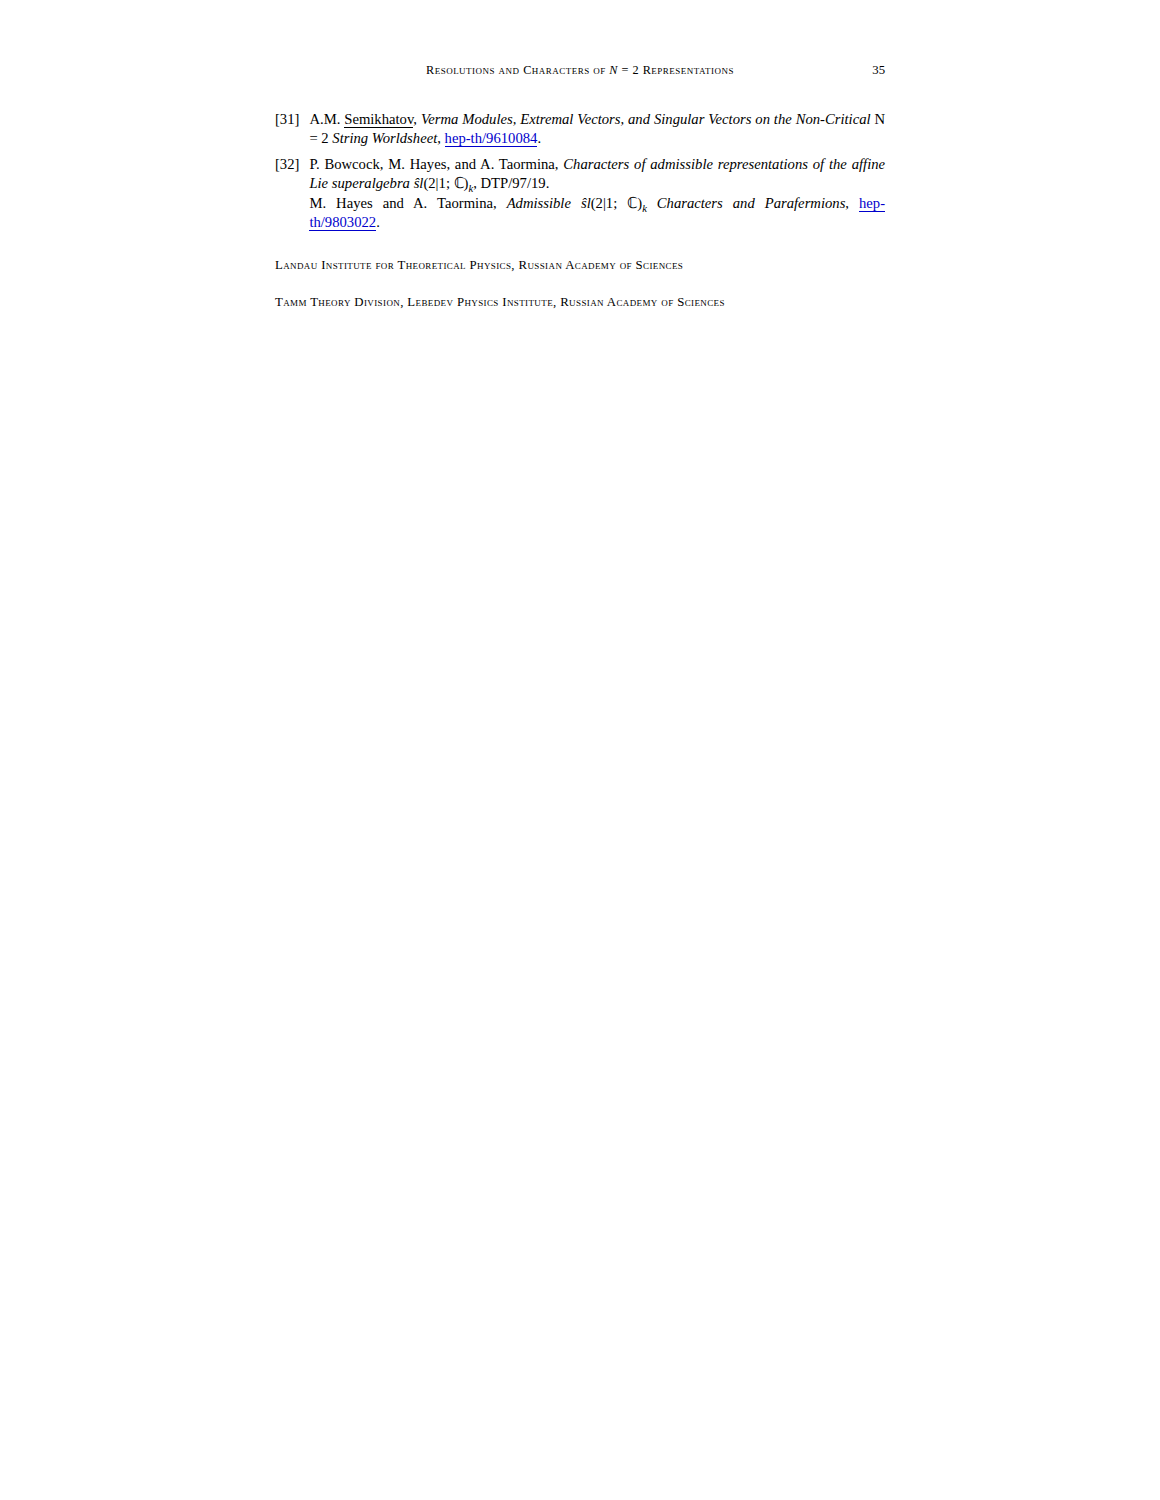Resolutions and Characters of N = 2 Representations 35
[31] A.M. Semikhatov, Verma Modules, Extremal Vectors, and Singular Vectors on the Non-Critical N = 2 String Worldsheet, hep-th/9610084.
[32] P. Bowcock, M. Hayes, and A. Taormina, Characters of admissible representations of the affine Lie superalgebra ŝl(2|1; ℂ)k, DTP/97/19. M. Hayes and A. Taormina, Admissible ŝl(2|1; ℂ)k Characters and Parafermions, hep-th/9803022.
Landau Institute for Theoretical Physics, Russian Academy of Sciences
Tamm Theory Division, Lebedev Physics Institute, Russian Academy of Sciences